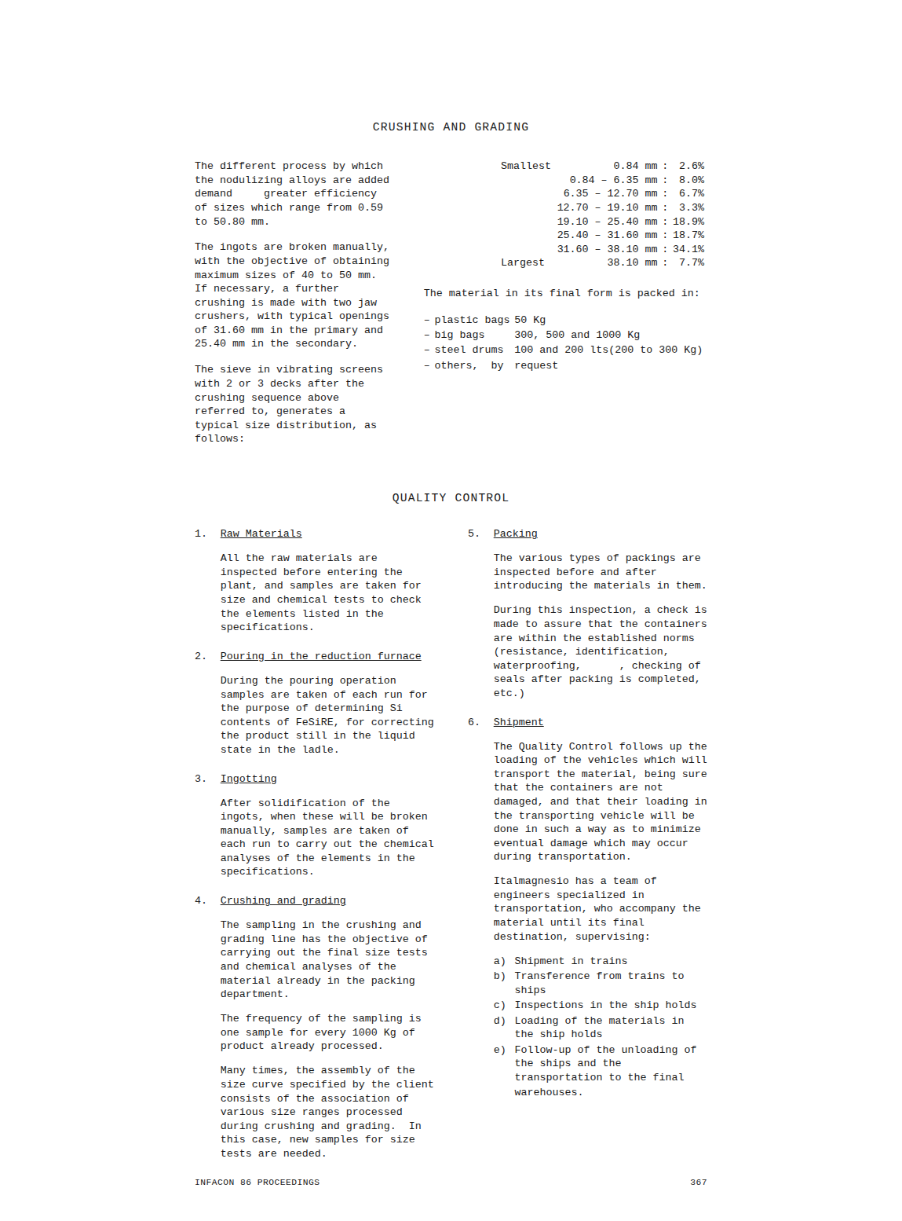CRUSHING AND GRADING
The different process by which the nodulizing alloys are added demand greater efficiency of sizes which range from 0.59 to 50.80 mm.
The ingots are broken manually, with the objective of obtaining maximum sizes of 40 to 50 mm. If necessary, a further crushing is made with two jaw crushers, with typical openings of 31.60 mm in the primary and 25.40 mm in the secondary.
The sieve in vibrating screens with 2 or 3 decks after the crushing sequence above referred to, generates a typical size distribution, as follows:
| Smallest | 0.84 mm | : | 2.6% |
| | 0.84 – 6.35 mm | : | 8.0% |
| | 6.35 – 12.70 mm | : | 6.7% |
| | 12.70 – 19.10 mm | : | 3.3% |
| | 19.10 – 25.40 mm | : | 18.9% |
| | 25.40 – 31.60 mm | : | 18.7% |
| | 31.60 – 38.10 mm | : | 34.1% |
| Largest | 38.10 mm | : | 7.7% |
The material in its final form is packed in:
| – | plastic bags | 50 Kg |
| – | big bags | 300, 500 and 1000 Kg |
| – | steel drums | 100 and 200 lts(200 to 300 Kg) |
| – | others, by | request |
QUALITY CONTROL
Raw Materials
All the raw materials are inspected before entering the plant, and samples are taken for size and chemical tests to check the elements listed in the specifications.
Pouring in the reduction furnace
During the pouring operation samples are taken of each run for the purpose of determining Si contents of FeSiRE, for correcting the product still in the liquid state in the ladle.
Ingotting
After solidification of the ingots, when these will be broken manually, samples are taken of each run to carry out the chemical analyses of the elements in the specifications.
Crushing and grading
The sampling in the crushing and grading line has the objective of carrying out the final size tests and chemical analyses of the material already in the packing department.
The frequency of the sampling is one sample for every 1000 Kg of product already processed.
Many times, the assembly of the size curve specified by the client consists of the association of various size ranges processed during crushing and grading. In this case, new samples for size tests are needed.
Packing
The various types of packings are inspected before and after introducing the materials in them.
During this inspection, a check is made to assure that the containers are within the established norms (resistance, identification, waterproofing, , checking of seals after packing is completed, etc.)
Shipment
The Quality Control follows up the loading of the vehicles which will transport the material, being sure that the containers are not damaged, and that their loading in the transporting vehicle will be done in such a way as to minimize eventual damage which may occur during transportation.
Italmagnesio has a team of engineers specialized in transportation, who accompany the material until its final destination, supervising:
Shipment in trains
Transference from trains to ships
Inspections in the ship holds
Loading of the materials in the ship holds
Follow-up of the unloading of the ships and the transportation to the final
warehouses.
INFACON 86 PROCEEDINGS 367